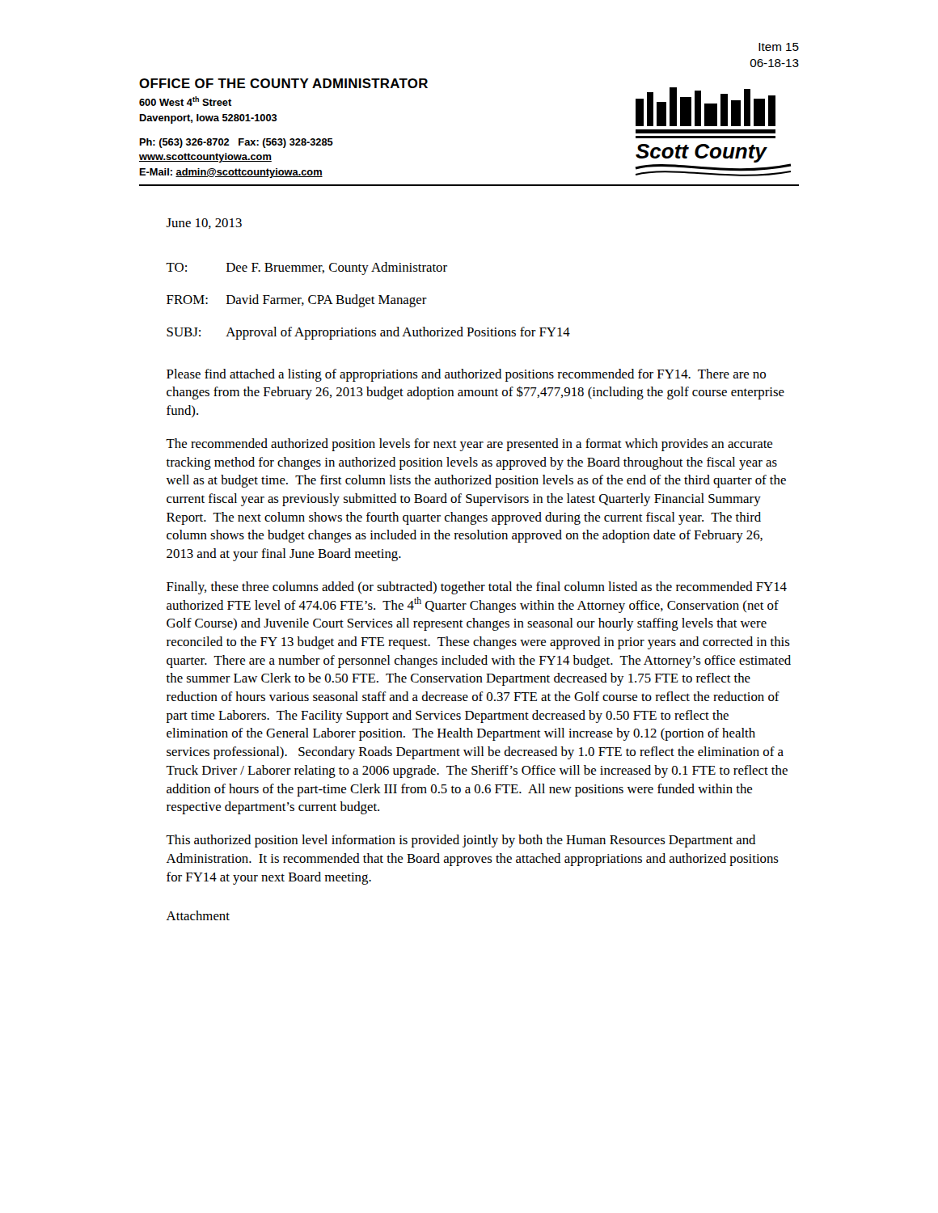Item 15
06-18-13
OFFICE OF THE COUNTY ADMINISTRATOR
600 West 4th Street
Davenport, Iowa 52801-1003
Ph: (563) 326-8702 Fax: (563) 328-3285
www.scottcountyiowa.com
E-Mail: admin@scottcountyiowa.com
Scott County logo Scott County
June 10, 2013
TO:
Dee F. Bruemmer, County Administrator
FROM:
David Farmer, CPA Budget Manager
SUBJ:
Approval of Appropriations and Authorized Positions for FY14
Please find attached a listing of appropriations and authorized positions recommended for FY14. There are no changes from the February 26, 2013 budget adoption amount of $77,477,918 (including the golf course enterprise fund).
The recommended authorized position levels for next year are presented in a format which provides an accurate tracking method for changes in authorized position levels as approved by the Board throughout the fiscal year as well as at budget time. The first column lists the authorized position levels as of the end of the third quarter of the current fiscal year as previously submitted to Board of Supervisors in the latest Quarterly Financial Summary Report. The next column shows the fourth quarter changes approved during the current fiscal year. The third column shows the budget changes as included in the resolution approved on the adoption date of February 26, 2013 and at your final June Board meeting.
Finally, these three columns added (or subtracted) together total the final column listed as the recommended FY14 authorized FTE level of 474.06 FTE’s. The 4th Quarter Changes within the Attorney office, Conservation (net of Golf Course) and Juvenile Court Services all represent changes in seasonal our hourly staffing levels that were reconciled to the FY 13 budget and FTE request. These changes were approved in prior years and corrected in this quarter. There are a number of personnel changes included with the FY14 budget. The Attorney’s office estimated the summer Law Clerk to be 0.50 FTE. The Conservation Department decreased by 1.75 FTE to reflect the reduction of hours various seasonal staff and a decrease of 0.37 FTE at the Golf course to reflect the reduction of part time Laborers. The Facility Support and Services Department decreased by 0.50 FTE to reflect the elimination of the General Laborer position. The Health Department will increase by 0.12 (portion of health services professional). Secondary Roads Department will be decreased by 1.0 FTE to reflect the elimination of a Truck Driver / Laborer relating to a 2006 upgrade. The Sheriff’s Office will be increased by 0.1 FTE to reflect the addition of hours of the part-time Clerk III from 0.5 to a 0.6 FTE. All new positions were funded within the respective department’s current budget.
This authorized position level information is provided jointly by both the Human Resources Department and Administration. It is recommended that the Board approves the attached appropriations and authorized positions for FY14 at your next Board meeting.
Attachment